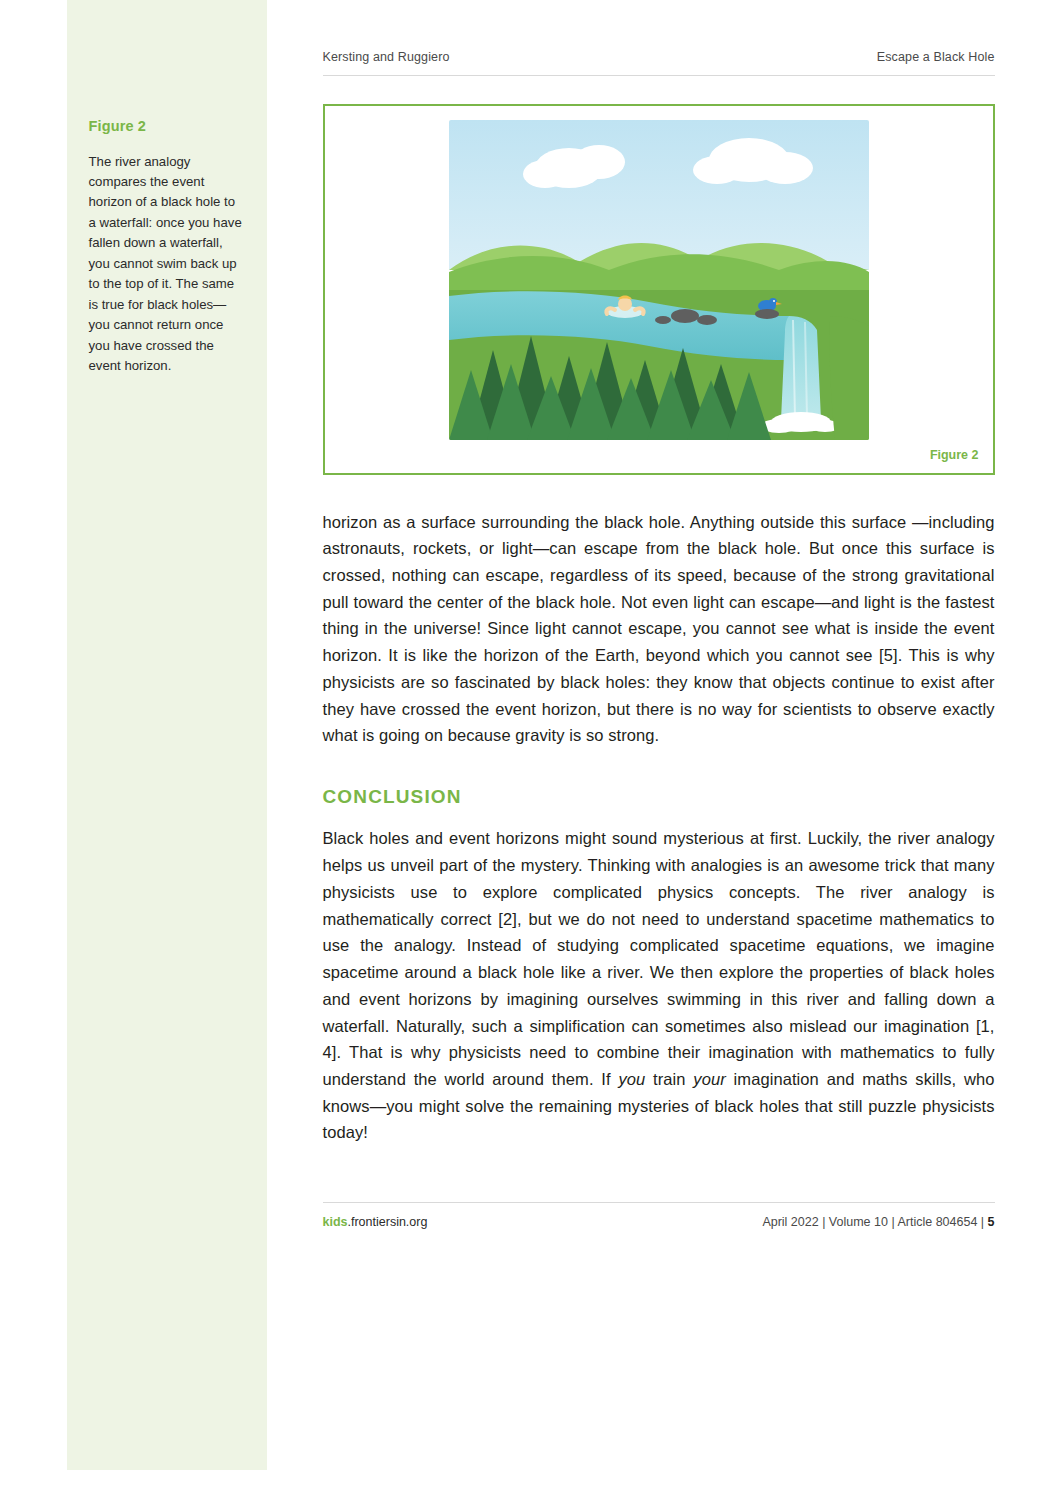Kersting and Ruggiero Escape a Black Hole
Figure 2
The river analogy compares the event horizon of a black hole to a waterfall: once you have fallen down a waterfall, you cannot swim back up to the top of it. The same is true for black holes—you cannot return once you have crossed the event horizon.
Figure 2
horizon as a surface surrounding the black hole. Anything outside this surface —including astronauts, rockets, or light—can escape from the black hole. But once this surface is crossed, nothing can escape, regardless of its speed, because of the strong gravitational pull toward the center of the black hole. Not even light can escape—and light is the fastest thing in the universe! Since light cannot escape, you cannot see what is inside the event horizon. It is like the horizon of the Earth, beyond which you cannot see [5]. This is why physicists are so fascinated by black holes: they know that objects continue to exist after they have crossed the event horizon, but there is no way for scientists to observe exactly what is going on because gravity is so strong.
CONCLUSION
Black holes and event horizons might sound mysterious at first. Luckily, the river analogy helps us unveil part of the mystery. Thinking with analogies is an awesome trick that many physicists use to explore complicated physics concepts. The river analogy is mathematically correct [2], but we do not need to understand spacetime mathematics to use the analogy. Instead of studying complicated spacetime equations, we imagine spacetime around a black hole like a river. We then explore the properties of black holes and event horizons by imagining ourselves swimming in this river and falling down a waterfall. Naturally, such a simplification can sometimes also mislead our imagination [1, 4]. That is why physicists need to combine their imagination with mathematics to fully understand the world around them. If you train your imagination and maths skills, who knows—you might solve the remaining mysteries of black holes that still puzzle physicists today!
kids.frontiersin.org April 2022 | Volume 10 | Article 804654 | 5